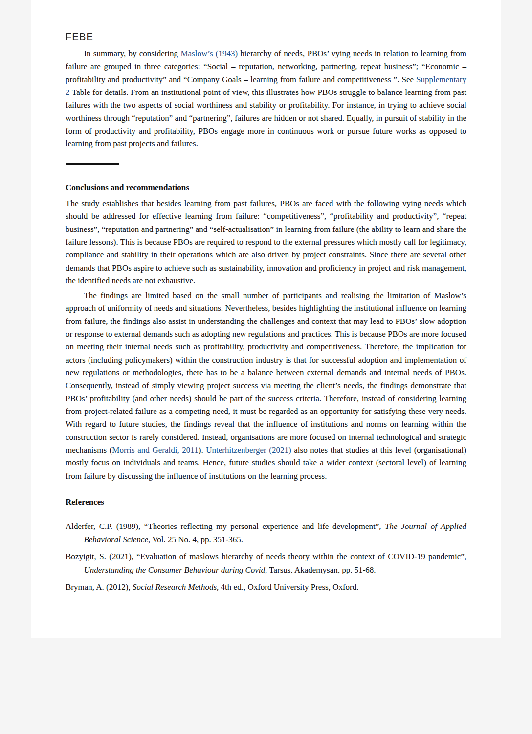FEBE
In summary, by considering Maslow’s (1943) hierarchy of needs, PBOs’ vying needs in relation to learning from failure are grouped in three categories: “Social – reputation, networking, partnering, repeat business”; “Economic – profitability and productivity” and “Company Goals – learning from failure and competitiveness ”. See Supplementary 2 Table for details. From an institutional point of view, this illustrates how PBOs struggle to balance learning from past failures with the two aspects of social worthiness and stability or profitability. For instance, in trying to achieve social worthiness through “reputation” and “partnering”, failures are hidden or not shared. Equally, in pursuit of stability in the form of productivity and profitability, PBOs engage more in continuous work or pursue future works as opposed to learning from past projects and failures.
Conclusions and recommendations
The study establishes that besides learning from past failures, PBOs are faced with the following vying needs which should be addressed for effective learning from failure: “competitiveness”, “profitability and productivity”, “repeat business”, “reputation and partnering” and “self-actualisation” in learning from failure (the ability to learn and share the failure lessons). This is because PBOs are required to respond to the external pressures which mostly call for legitimacy, compliance and stability in their operations which are also driven by project constraints. Since there are several other demands that PBOs aspire to achieve such as sustainability, innovation and proficiency in project and risk management, the identified needs are not exhaustive.
The findings are limited based on the small number of participants and realising the limitation of Maslow’s approach of uniformity of needs and situations. Nevertheless, besides highlighting the institutional influence on learning from failure, the findings also assist in understanding the challenges and context that may lead to PBOs’ slow adoption or response to external demands such as adopting new regulations and practices. This is because PBOs are more focused on meeting their internal needs such as profitability, productivity and competitiveness. Therefore, the implication for actors (including policymakers) within the construction industry is that for successful adoption and implementation of new regulations or methodologies, there has to be a balance between external demands and internal needs of PBOs. Consequently, instead of simply viewing project success via meeting the client’s needs, the findings demonstrate that PBOs’ profitability (and other needs) should be part of the success criteria. Therefore, instead of considering learning from project-related failure as a competing need, it must be regarded as an opportunity for satisfying these very needs. With regard to future studies, the findings reveal that the influence of institutions and norms on learning within the construction sector is rarely considered. Instead, organisations are more focused on internal technological and strategic mechanisms (Morris and Geraldi, 2011). Unterhitzenberger (2021) also notes that studies at this level (organisational) mostly focus on individuals and teams. Hence, future studies should take a wider context (sectoral level) of learning from failure by discussing the influence of institutions on the learning process.
References
Alderfer, C.P. (1989), “Theories reflecting my personal experience and life development”, The Journal of Applied Behavioral Science, Vol. 25 No. 4, pp. 351-365.
Bozyigit, S. (2021), “Evaluation of maslows hierarchy of needs theory within the context of COVID-19 pandemic”, Understanding the Consumer Behaviour during Covid, Tarsus, Akademysan, pp. 51-68.
Bryman, A. (2012), Social Research Methods, 4th ed., Oxford University Press, Oxford.